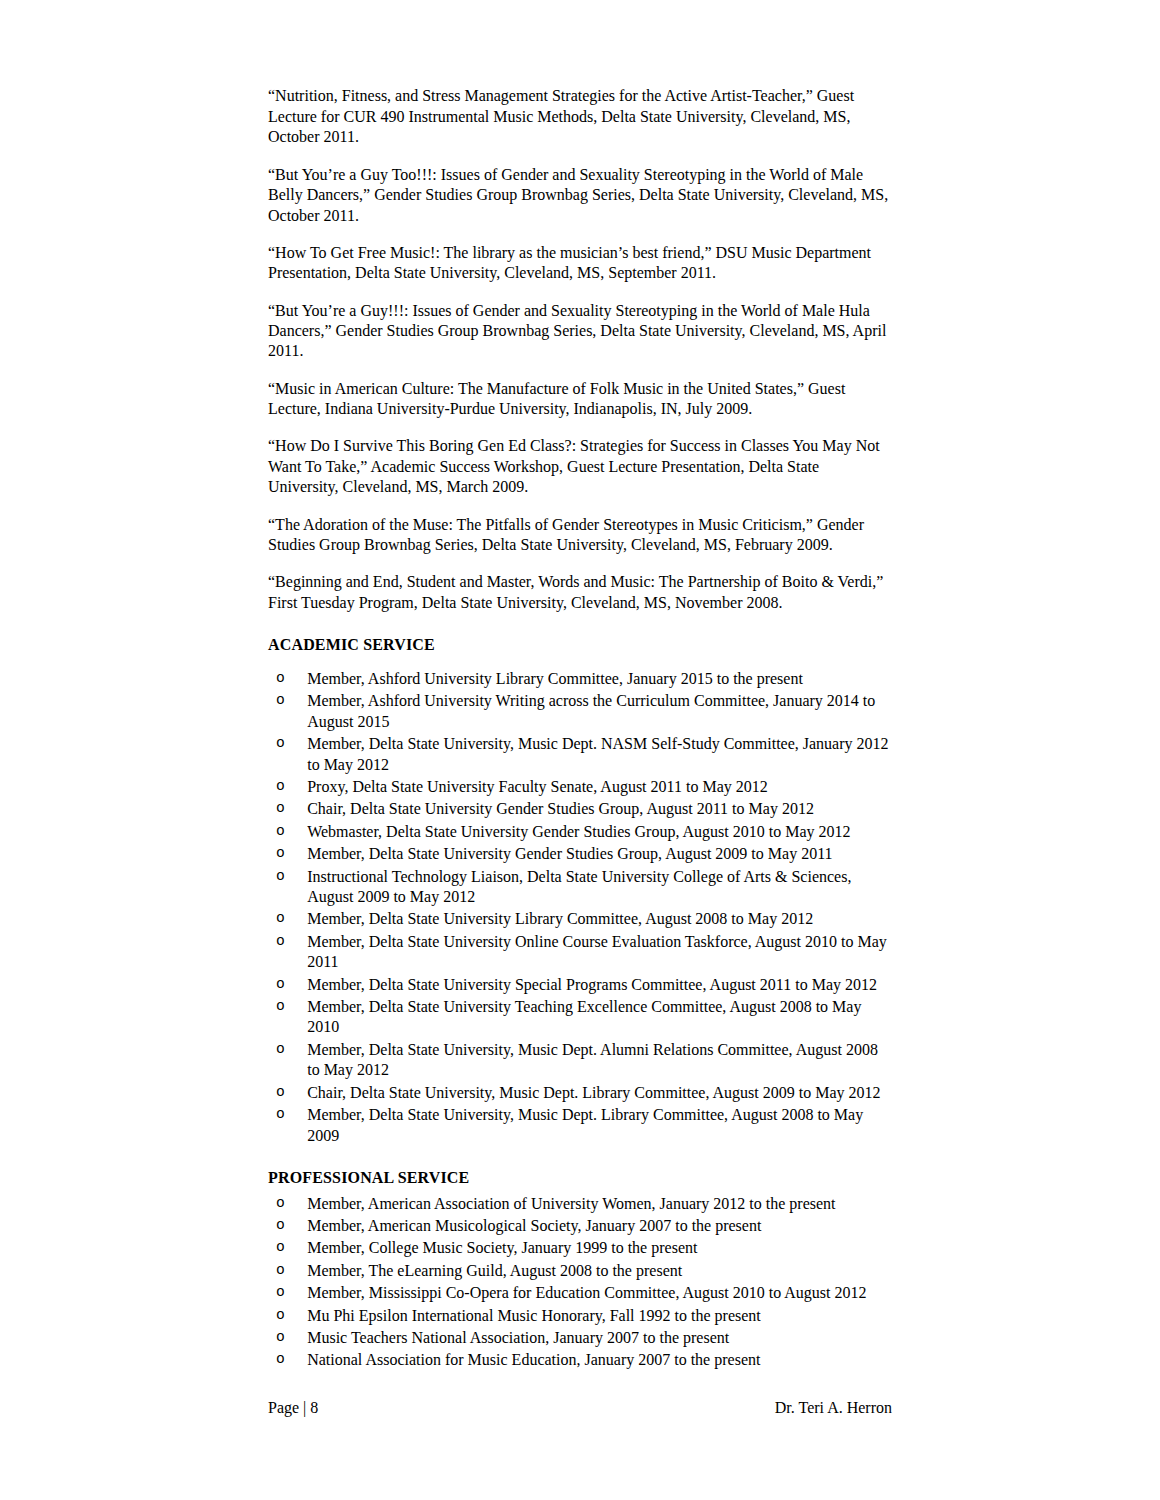“Nutrition, Fitness, and Stress Management Strategies for the Active Artist-Teacher,” Guest Lecture for CUR 490 Instrumental Music Methods, Delta State University, Cleveland, MS, October 2011.
“But You’re a Guy Too!!!: Issues of Gender and Sexuality Stereotyping in the World of Male Belly Dancers,” Gender Studies Group Brownbag Series, Delta State University, Cleveland, MS, October 2011.
“How To Get Free Music!: The library as the musician’s best friend,” DSU Music Department Presentation, Delta State University, Cleveland, MS, September 2011.
“But You’re a Guy!!!: Issues of Gender and Sexuality Stereotyping in the World of Male Hula Dancers,” Gender Studies Group Brownbag Series, Delta State University, Cleveland, MS, April 2011.
“Music in American Culture: The Manufacture of Folk Music in the United States,” Guest Lecture, Indiana University-Purdue University, Indianapolis, IN, July 2009.
“How Do I Survive This Boring Gen Ed Class?: Strategies for Success in Classes You May Not Want To Take,” Academic Success Workshop, Guest Lecture Presentation, Delta State University, Cleveland, MS, March 2009.
“The Adoration of the Muse: The Pitfalls of Gender Stereotypes in Music Criticism,” Gender Studies Group Brownbag Series, Delta State University, Cleveland, MS, February 2009.
“Beginning and End, Student and Master, Words and Music: The Partnership of Boito & Verdi,” First Tuesday Program, Delta State University, Cleveland, MS, November 2008.
ACADEMIC SERVICE
Member, Ashford University Library Committee, January 2015 to the present
Member, Ashford University Writing across the Curriculum Committee, January 2014 to August 2015
Member, Delta State University, Music Dept. NASM Self-Study Committee, January 2012 to May 2012
Proxy, Delta State University Faculty Senate, August 2011 to May 2012
Chair, Delta State University Gender Studies Group, August 2011 to May 2012
Webmaster, Delta State University Gender Studies Group, August 2010 to May 2012
Member, Delta State University Gender Studies Group, August 2009 to May 2011
Instructional Technology Liaison, Delta State University College of Arts & Sciences, August 2009 to May 2012
Member, Delta State University Library Committee, August 2008 to May 2012
Member, Delta State University Online Course Evaluation Taskforce, August 2010 to May 2011
Member, Delta State University Special Programs Committee, August 2011 to May 2012
Member, Delta State University Teaching Excellence Committee, August 2008 to May 2010
Member, Delta State University, Music Dept. Alumni Relations Committee, August 2008 to May 2012
Chair, Delta State University, Music Dept. Library Committee, August 2009 to May 2012
Member, Delta State University, Music Dept. Library Committee, August 2008 to May 2009
PROFESSIONAL SERVICE
Member, American Association of University Women, January 2012 to the present
Member, American Musicological Society, January 2007 to the present
Member, College Music Society, January 1999 to the present
Member, The eLearning Guild, August 2008 to the present
Member, Mississippi Co-Opera for Education Committee, August 2010 to August 2012
Mu Phi Epsilon International Music Honorary, Fall 1992 to the present
Music Teachers National Association, January 2007 to the present
National Association for Music Education, January 2007 to the present
Page | 8
Dr. Teri A. Herron